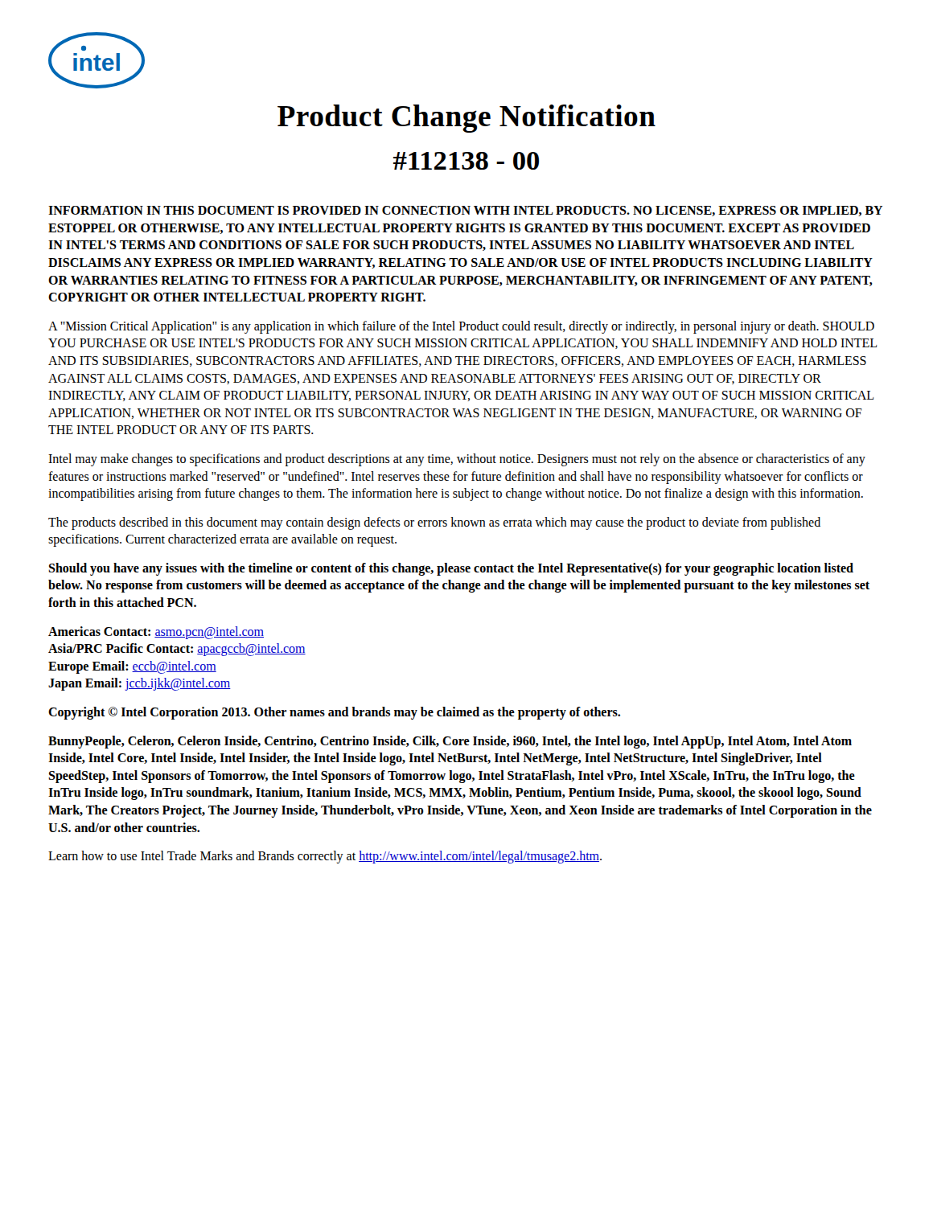intel
Product Change Notification
#112138 - 00
INFORMATION IN THIS DOCUMENT IS PROVIDED IN CONNECTION WITH INTEL PRODUCTS. NO LICENSE, EXPRESS OR IMPLIED, BY ESTOPPEL OR OTHERWISE, TO ANY INTELLECTUAL PROPERTY RIGHTS IS GRANTED BY THIS DOCUMENT. EXCEPT AS PROVIDED IN INTEL'S TERMS AND CONDITIONS OF SALE FOR SUCH PRODUCTS, INTEL ASSUMES NO LIABILITY WHATSOEVER AND INTEL DISCLAIMS ANY EXPRESS OR IMPLIED WARRANTY, RELATING TO SALE AND/OR USE OF INTEL PRODUCTS INCLUDING LIABILITY OR WARRANTIES RELATING TO FITNESS FOR A PARTICULAR PURPOSE, MERCHANTABILITY, OR INFRINGEMENT OF ANY PATENT, COPYRIGHT OR OTHER INTELLECTUAL PROPERTY RIGHT.
A "Mission Critical Application" is any application in which failure of the Intel Product could result, directly or indirectly, in personal injury or death. SHOULD YOU PURCHASE OR USE INTEL'S PRODUCTS FOR ANY SUCH MISSION CRITICAL APPLICATION, YOU SHALL INDEMNIFY AND HOLD INTEL AND ITS SUBSIDIARIES, SUBCONTRACTORS AND AFFILIATES, AND THE DIRECTORS, OFFICERS, AND EMPLOYEES OF EACH, HARMLESS AGAINST ALL CLAIMS COSTS, DAMAGES, AND EXPENSES AND REASONABLE ATTORNEYS' FEES ARISING OUT OF, DIRECTLY OR INDIRECTLY, ANY CLAIM OF PRODUCT LIABILITY, PERSONAL INJURY, OR DEATH ARISING IN ANY WAY OUT OF SUCH MISSION CRITICAL APPLICATION, WHETHER OR NOT INTEL OR ITS SUBCONTRACTOR WAS NEGLIGENT IN THE DESIGN, MANUFACTURE, OR WARNING OF THE INTEL PRODUCT OR ANY OF ITS PARTS.
Intel may make changes to specifications and product descriptions at any time, without notice. Designers must not rely on the absence or characteristics of any features or instructions marked "reserved" or "undefined". Intel reserves these for future definition and shall have no responsibility whatsoever for conflicts or incompatibilities arising from future changes to them. The information here is subject to change without notice. Do not finalize a design with this information.
The products described in this document may contain design defects or errors known as errata which may cause the product to deviate from published specifications. Current characterized errata are available on request.
Should you have any issues with the timeline or content of this change, please contact the Intel Representative(s) for your geographic location listed below. No response from customers will be deemed as acceptance of the change and the change will be implemented pursuant to the key milestones set forth in this attached PCN.
Americas Contact: asmo.pcn@intel.com
Asia/PRC Pacific Contact: apacgccb@intel.com
Europe Email: eccb@intel.com
Japan Email: jccb.ijkk@intel.com
Copyright © Intel Corporation 2013. Other names and brands may be claimed as the property of others.
BunnyPeople, Celeron, Celeron Inside, Centrino, Centrino Inside, Cilk, Core Inside, i960, Intel, the Intel logo, Intel AppUp, Intel Atom, Intel Atom Inside, Intel Core, Intel Inside, Intel Insider, the Intel Inside logo, Intel NetBurst, Intel NetMerge, Intel NetStructure, Intel SingleDriver, Intel SpeedStep, Intel Sponsors of Tomorrow, the Intel Sponsors of Tomorrow logo, Intel StrataFlash, Intel vPro, Intel XScale, InTru, the InTru logo, the InTru Inside logo, InTru soundmark, Itanium, Itanium Inside, MCS, MMX, Moblin, Pentium, Pentium Inside, Puma, skoool, the skoool logo, Sound Mark, The Creators Project, The Journey Inside, Thunderbolt, vPro Inside, VTune, Xeon, and Xeon Inside are trademarks of Intel Corporation in the U.S. and/or other countries.
Learn how to use Intel Trade Marks and Brands correctly at http://www.intel.com/intel/legal/tmusage2.htm.